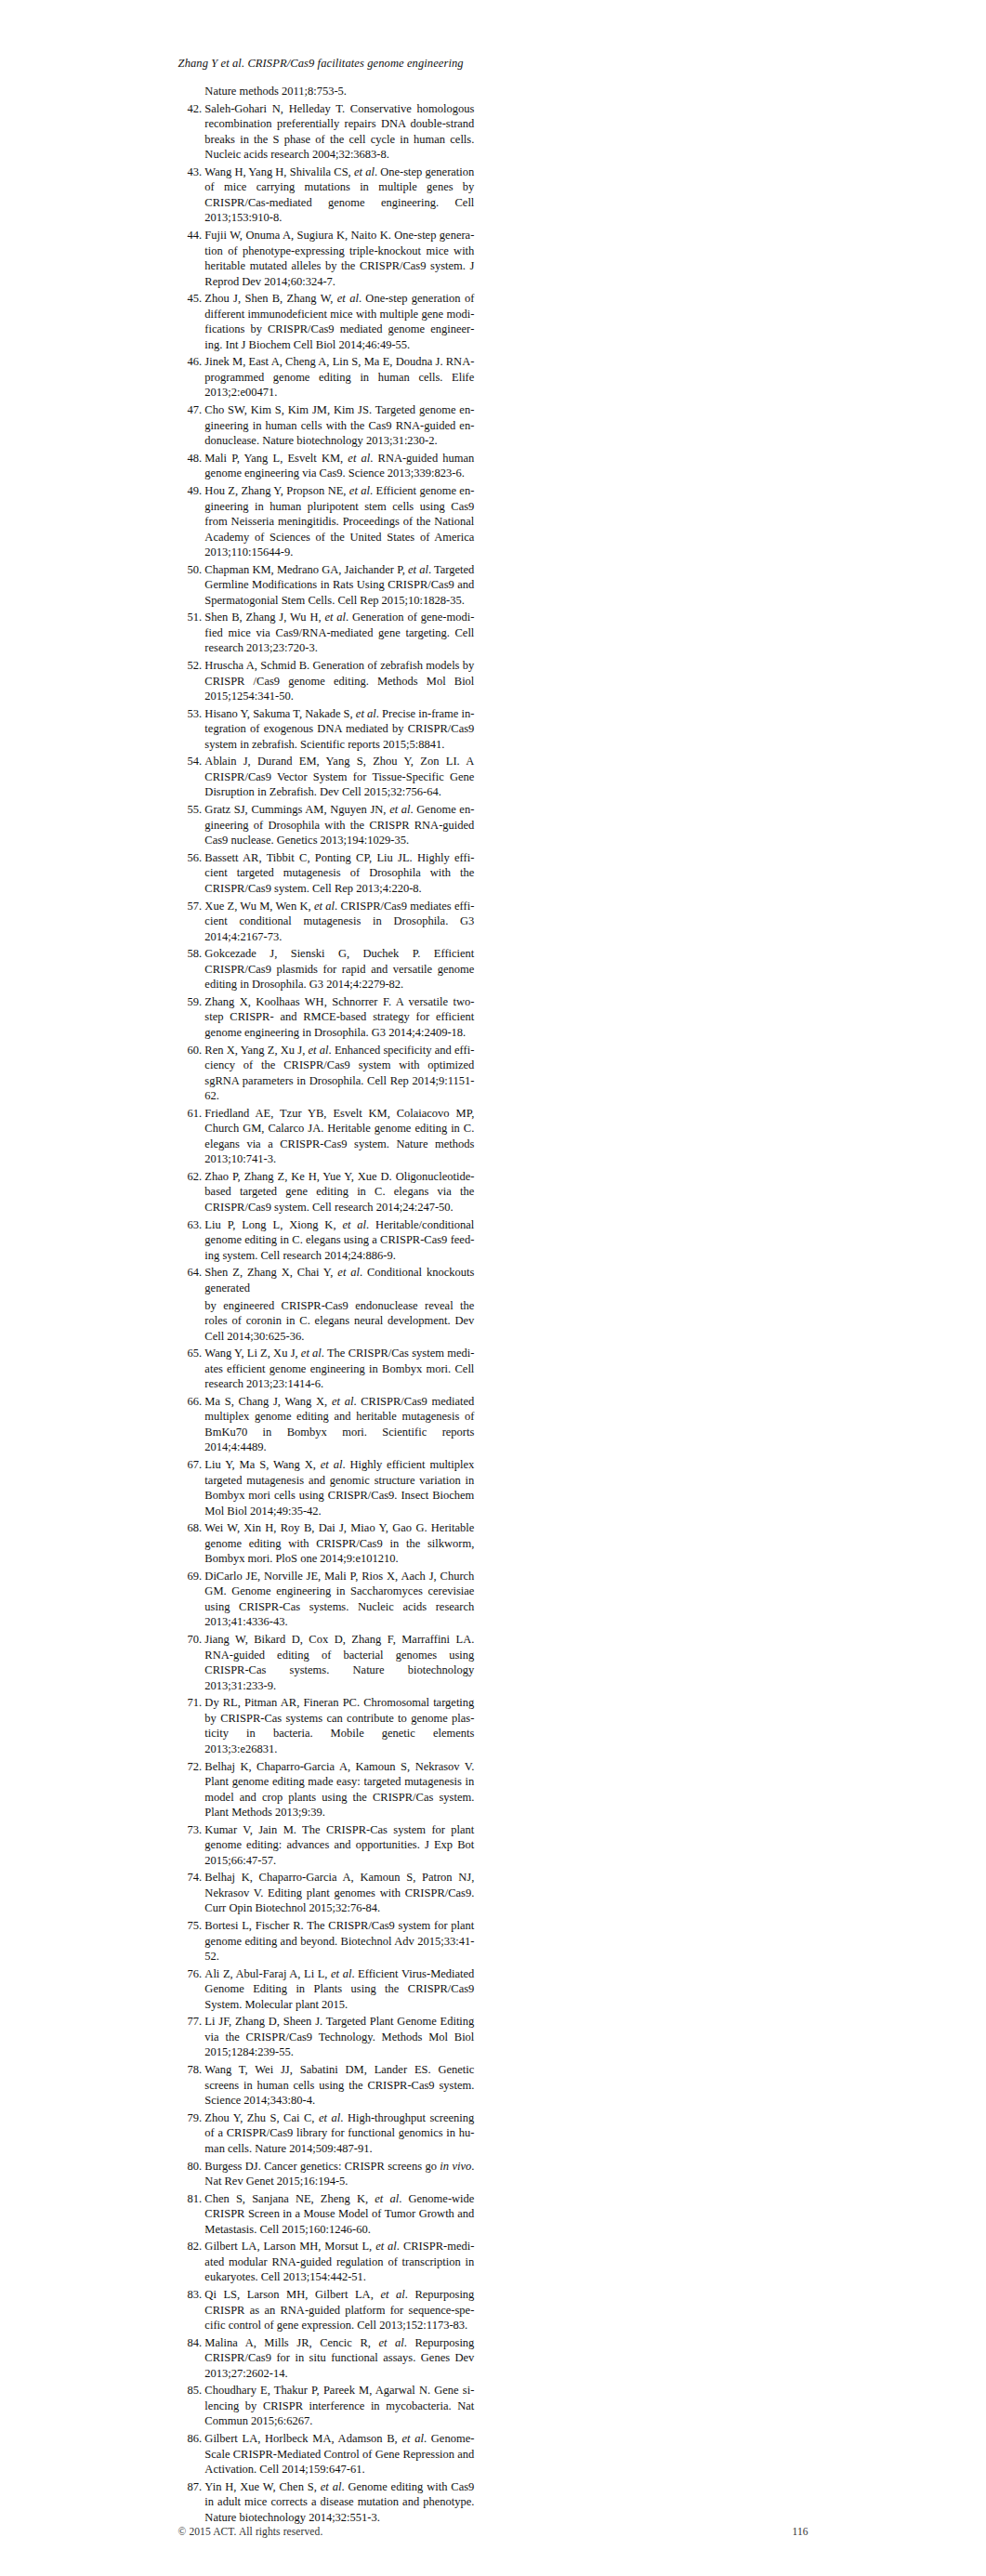Zhang Y et al. CRISPR/Cas9 facilitates genome engineering
Nature methods 2011;8:753-5.
42. Saleh-Gohari N, Helleday T. Conservative homologous recombination preferentially repairs DNA double-strand breaks in the S phase of the cell cycle in human cells. Nucleic acids research 2004;32:3683-8.
43. Wang H, Yang H, Shivalila CS, et al. One-step generation of mice carrying mutations in multiple genes by CRISPR/Cas-mediated genome engineering. Cell 2013;153:910-8.
44. Fujii W, Onuma A, Sugiura K, Naito K. One-step generation of phenotype-expressing triple-knockout mice with heritable mutated alleles by the CRISPR/Cas9 system. J Reprod Dev 2014;60:324-7.
45. Zhou J, Shen B, Zhang W, et al. One-step generation of different immunodeficient mice with multiple gene modifications by CRISPR/Cas9 mediated genome engineering. Int J Biochem Cell Biol 2014;46:49-55.
46. Jinek M, East A, Cheng A, Lin S, Ma E, Doudna J. RNA-programmed genome editing in human cells. Elife 2013;2:e00471.
47. Cho SW, Kim S, Kim JM, Kim JS. Targeted genome engineering in human cells with the Cas9 RNA-guided endonuclease. Nature biotechnology 2013;31:230-2.
48. Mali P, Yang L, Esvelt KM, et al. RNA-guided human genome engineering via Cas9. Science 2013;339:823-6.
49. Hou Z, Zhang Y, Propson NE, et al. Efficient genome engineering in human pluripotent stem cells using Cas9 from Neisseria meningitidis. Proceedings of the National Academy of Sciences of the United States of America 2013;110:15644-9.
50. Chapman KM, Medrano GA, Jaichander P, et al. Targeted Germline Modifications in Rats Using CRISPR/Cas9 and Spermatogonial Stem Cells. Cell Rep 2015;10:1828-35.
51. Shen B, Zhang J, Wu H, et al. Generation of gene-modified mice via Cas9/RNA-mediated gene targeting. Cell research 2013;23:720-3.
52. Hruscha A, Schmid B. Generation of zebrafish models by CRISPR /Cas9 genome editing. Methods Mol Biol 2015;1254:341-50.
53. Hisano Y, Sakuma T, Nakade S, et al. Precise in-frame integration of exogenous DNA mediated by CRISPR/Cas9 system in zebrafish. Scientific reports 2015;5:8841.
54. Ablain J, Durand EM, Yang S, Zhou Y, Zon LI. A CRISPR/Cas9 Vector System for Tissue-Specific Gene Disruption in Zebrafish. Dev Cell 2015;32:756-64.
55. Gratz SJ, Cummings AM, Nguyen JN, et al. Genome engineering of Drosophila with the CRISPR RNA-guided Cas9 nuclease. Genetics 2013;194:1029-35.
56. Bassett AR, Tibbit C, Ponting CP, Liu JL. Highly efficient targeted mutagenesis of Drosophila with the CRISPR/Cas9 system. Cell Rep 2013;4:220-8.
57. Xue Z, Wu M, Wen K, et al. CRISPR/Cas9 mediates efficient conditional mutagenesis in Drosophila. G3 2014;4:2167-73.
58. Gokcezade J, Sienski G, Duchek P. Efficient CRISPR/Cas9 plasmids for rapid and versatile genome editing in Drosophila. G3 2014;4:2279-82.
59. Zhang X, Koolhaas WH, Schnorrer F. A versatile two-step CRISPR- and RMCE-based strategy for efficient genome engineering in Drosophila. G3 2014;4:2409-18.
60. Ren X, Yang Z, Xu J, et al. Enhanced specificity and efficiency of the CRISPR/Cas9 system with optimized sgRNA parameters in Drosophila. Cell Rep 2014;9:1151-62.
61. Friedland AE, Tzur YB, Esvelt KM, Colaiacovo MP, Church GM, Calarco JA. Heritable genome editing in C. elegans via a CRISPR-Cas9 system. Nature methods 2013;10:741-3.
62. Zhao P, Zhang Z, Ke H, Yue Y, Xue D. Oligonucleotide-based targeted gene editing in C. elegans via the CRISPR/Cas9 system. Cell research 2014;24:247-50.
63. Liu P, Long L, Xiong K, et al. Heritable/conditional genome editing in C. elegans using a CRISPR-Cas9 feeding system. Cell research 2014;24:886-9.
64. Shen Z, Zhang X, Chai Y, et al. Conditional knockouts generated
by engineered CRISPR-Cas9 endonuclease reveal the roles of coronin in C. elegans neural development. Dev Cell 2014;30:625-36.
65. Wang Y, Li Z, Xu J, et al. The CRISPR/Cas system mediates efficient genome engineering in Bombyx mori. Cell research 2013;23:1414-6.
66. Ma S, Chang J, Wang X, et al. CRISPR/Cas9 mediated multiplex genome editing and heritable mutagenesis of BmKu70 in Bombyx mori. Scientific reports 2014;4:4489.
67. Liu Y, Ma S, Wang X, et al. Highly efficient multiplex targeted mutagenesis and genomic structure variation in Bombyx mori cells using CRISPR/Cas9. Insect Biochem Mol Biol 2014;49:35-42.
68. Wei W, Xin H, Roy B, Dai J, Miao Y, Gao G. Heritable genome editing with CRISPR/Cas9 in the silkworm, Bombyx mori. PloS one 2014;9:e101210.
69. DiCarlo JE, Norville JE, Mali P, Rios X, Aach J, Church GM. Genome engineering in Saccharomyces cerevisiae using CRISPR-Cas systems. Nucleic acids research 2013;41:4336-43.
70. Jiang W, Bikard D, Cox D, Zhang F, Marraffini LA. RNA-guided editing of bacterial genomes using CRISPR-Cas systems. Nature biotechnology 2013;31:233-9.
71. Dy RL, Pitman AR, Fineran PC. Chromosomal targeting by CRISPR-Cas systems can contribute to genome plasticity in bacteria. Mobile genetic elements 2013;3:e26831.
72. Belhaj K, Chaparro-Garcia A, Kamoun S, Nekrasov V. Plant genome editing made easy: targeted mutagenesis in model and crop plants using the CRISPR/Cas system. Plant Methods 2013;9:39.
73. Kumar V, Jain M. The CRISPR-Cas system for plant genome editing: advances and opportunities. J Exp Bot 2015;66:47-57.
74. Belhaj K, Chaparro-Garcia A, Kamoun S, Patron NJ, Nekrasov V. Editing plant genomes with CRISPR/Cas9. Curr Opin Biotechnol 2015;32:76-84.
75. Bortesi L, Fischer R. The CRISPR/Cas9 system for plant genome editing and beyond. Biotechnol Adv 2015;33:41-52.
76. Ali Z, Abul-Faraj A, Li L, et al. Efficient Virus-Mediated Genome Editing in Plants using the CRISPR/Cas9 System. Molecular plant 2015.
77. Li JF, Zhang D, Sheen J. Targeted Plant Genome Editing via the CRISPR/Cas9 Technology. Methods Mol Biol 2015;1284:239-55.
78. Wang T, Wei JJ, Sabatini DM, Lander ES. Genetic screens in human cells using the CRISPR-Cas9 system. Science 2014;343:80-4.
79. Zhou Y, Zhu S, Cai C, et al. High-throughput screening of a CRISPR/Cas9 library for functional genomics in human cells. Nature 2014;509:487-91.
80. Burgess DJ. Cancer genetics: CRISPR screens go in vivo. Nat Rev Genet 2015;16:194-5.
81. Chen S, Sanjana NE, Zheng K, et al. Genome-wide CRISPR Screen in a Mouse Model of Tumor Growth and Metastasis. Cell 2015;160:1246-60.
82. Gilbert LA, Larson MH, Morsut L, et al. CRISPR-mediated modular RNA-guided regulation of transcription in eukaryotes. Cell 2013;154:442-51.
83. Qi LS, Larson MH, Gilbert LA, et al. Repurposing CRISPR as an RNA-guided platform for sequence-specific control of gene expression. Cell 2013;152:1173-83.
84. Malina A, Mills JR, Cencic R, et al. Repurposing CRISPR/Cas9 for in situ functional assays. Genes Dev 2013;27:2602-14.
85. Choudhary E, Thakur P, Pareek M, Agarwal N. Gene silencing by CRISPR interference in mycobacteria. Nat Commun 2015;6:6267.
86. Gilbert LA, Horlbeck MA, Adamson B, et al. Genome-Scale CRISPR-Mediated Control of Gene Repression and Activation. Cell 2014;159:647-61.
87. Yin H, Xue W, Chen S, et al. Genome editing with Cas9 in adult mice corrects a disease mutation and phenotype. Nature biotechnology 2014;32:551-3.
© 2015 ACT. All rights reserved. 116